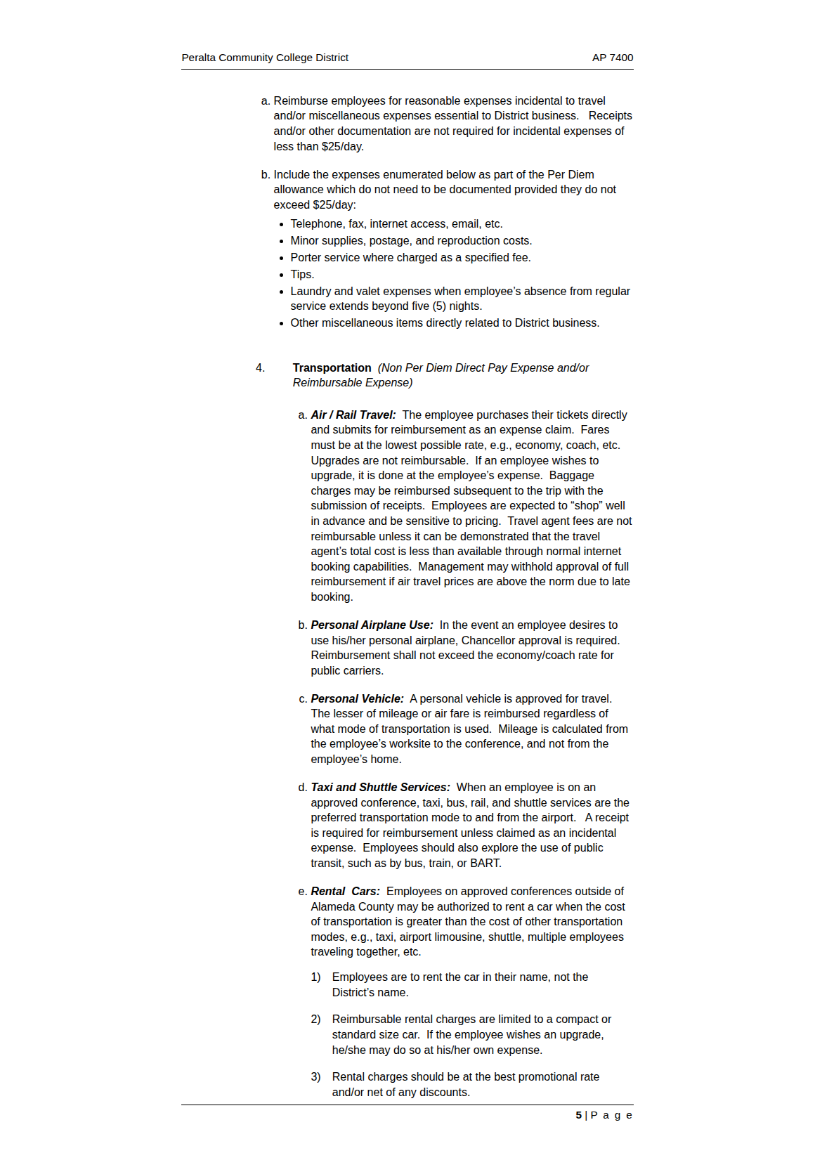Peralta Community College District
AP 7400
Reimburse employees for reasonable expenses incidental to travel and/or miscellaneous expenses essential to District business. Receipts and/or other documentation are not required for incidental expenses of less than $25/day.
Include the expenses enumerated below as part of the Per Diem allowance which do not need to be documented provided they do not exceed $25/day:
Telephone, fax, internet access, email, etc.
Minor supplies, postage, and reproduction costs.
Porter service where charged as a specified fee.
Tips.
Laundry and valet expenses when employee’s absence from regular service extends beyond five (5) nights.
Other miscellaneous items directly related to District business.
4.
Transportation (Non Per Diem Direct Pay Expense and/or Reimbursable Expense)
Air / Rail Travel: The employee purchases their tickets directly and submits for reimbursement as an expense claim. Fares must be at the lowest possible rate, e.g., economy, coach, etc. Upgrades are not reimbursable. If an employee wishes to upgrade, it is done at the employee’s expense. Baggage charges may be reimbursed subsequent to the trip with the submission of receipts. Employees are expected to “shop” well in advance and be sensitive to pricing. Travel agent fees are not reimbursable unless it can be demonstrated that the travel agent’s total cost is less than available through normal internet booking capabilities. Management may withhold approval of full reimbursement if air travel prices are above the norm due to late booking.
Personal Airplane Use: In the event an employee desires to use his/her personal airplane, Chancellor approval is required. Reimbursement shall not exceed the economy/coach rate for public carriers.
Personal Vehicle: A personal vehicle is approved for travel. The lesser of mileage or air fare is reimbursed regardless of what mode of transportation is used. Mileage is calculated from the employee’s worksite to the conference, and not from the employee’s home.
Taxi and Shuttle Services: When an employee is on an approved conference, taxi, bus, rail, and shuttle services are the preferred transportation mode to and from the airport. A receipt is required for reimbursement unless claimed as an incidental expense. Employees should also explore the use of public transit, such as by bus, train, or BART.
Rental Cars: Employees on approved conferences outside of Alameda County may be authorized to rent a car when the cost of transportation is greater than the cost of other transportation modes, e.g., taxi, airport limousine, shuttle, multiple employees traveling together, etc.
Employees are to rent the car in their name, not the District’s name.
Reimbursable rental charges are limited to a compact or standard size car. If the employee wishes an upgrade, he/she may do so at his/her own expense.
Rental charges should be at the best promotional rate and/or net of any discounts.
5 | P a g e